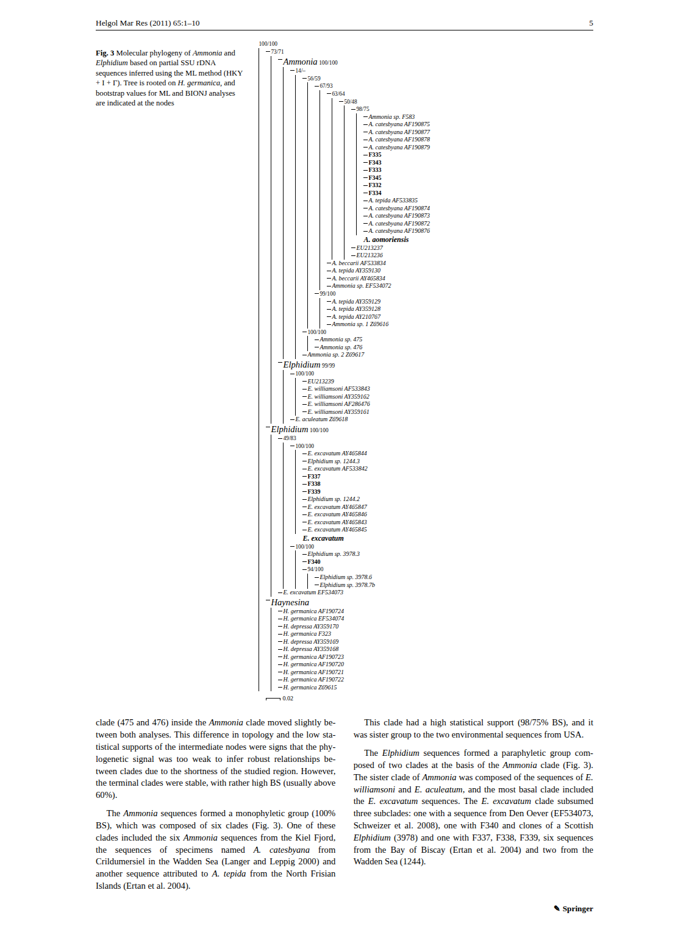Helgol Mar Res (2011) 65:1–10 5
Fig. 3 Molecular phylogeny of Ammonia and Elphidium based on partial SSU rDNA sequences inferred using the ML method (HKY + I + Γ). Tree is rooted on H. germanica, and bootstrap values for ML and BIONJ analyses are indicated at the nodes
100/100
73/71
Ammonia 100/100
14/–
56/59
67/93
63/64
50/48
98/75
Ammonia sp. F583
A. catesbyana AF190875
A. catesbyana AF190877
A. catesbyana AF190878
A. catesbyana AF190879
F335
F343
F333
F345
F332
F334
A. tepida AF533835
A. catesbyana AF190874
A. catesbyana AF190873
A. catesbyana AF190872
A. catesbyana AF190876
A. aomoriensis
EU213237
EU213236
A. beccarii AF533834
A. tepida AY359130
A. beccarii AY465834
Ammonia sp. EF534072
99/100
A. tepida AY359129
A. tepida AY359128
A. tepida AY210767
Ammonia sp. 1 Z69616
100/100
Ammonia sp. 475
Ammonia sp. 476
Ammonia sp. 2 Z69617
Elphidium 99/99
100/100
EU213239
E. williamsoni AF533843
E. williamsoni AY359162
E. williamsoni AF286476
E. williamsoni AY359161
E. aculeatum Z69618
Elphidium 100/100
49/83
100/100
E. excavatum AY465844
Elphidium sp. 1244.3
E. excavatum AF533842
F337
F338
F339
Elphidium sp. 1244.2
E. excavatum AY465847
E. excavatum AY465846
E. excavatum AY465843
E. excavatum AY465845
E. excavatum
100/100
Elphidium sp. 3978.3
F340
94/100
Elphidium sp. 3978.6
Elphidium sp. 3978.7b
E. excavatum EF534073
Haynesina
H. germanica AF190724
H. germanica EF534074
H. depressa AY359170
H. germanica F323
H. depressa AY359169
H. depressa AY359168
H. germanica AF190723
H. germanica AF190720
H. germanica AF190721
H. germanica AF190722
H. germanica Z69615
0.02
clade (475 and 476) inside the Ammonia clade moved slightly between both analyses. This difference in topology and the low statistical supports of the intermediate nodes were signs that the phylogenetic signal was too weak to infer robust relationships between clades due to the shortness of the studied region. However, the terminal clades were stable, with rather high BS (usually above 60%).
The Ammonia sequences formed a monophyletic group (100% BS), which was composed of six clades (Fig. 3). One of these clades included the six Ammonia sequences from the Kiel Fjord, the sequences of specimens named A. catesbyana from Crildumersiel in the Wadden Sea (Langer and Leppig 2000) and another sequence attributed to A. tepida from the North Frisian Islands (Ertan et al. 2004).
This clade had a high statistical support (98/75% BS), and it was sister group to the two environmental sequences from USA.
The Elphidium sequences formed a paraphyletic group composed of two clades at the basis of the Ammonia clade (Fig. 3). The sister clade of Ammonia was composed of the sequences of E. williamsoni and E. aculeatum, and the most basal clade included the E. excavatum sequences. The E. excavatum clade subsumed three subclades: one with a sequence from Den Oever (EF534073, Schweizer et al. 2008), one with F340 and clones of a Scottish Elphidium (3978) and one with F337, F338, F339, six sequences from the Bay of Biscay (Ertan et al. 2004) and two from the Wadden Sea (1244).
✎ Springer